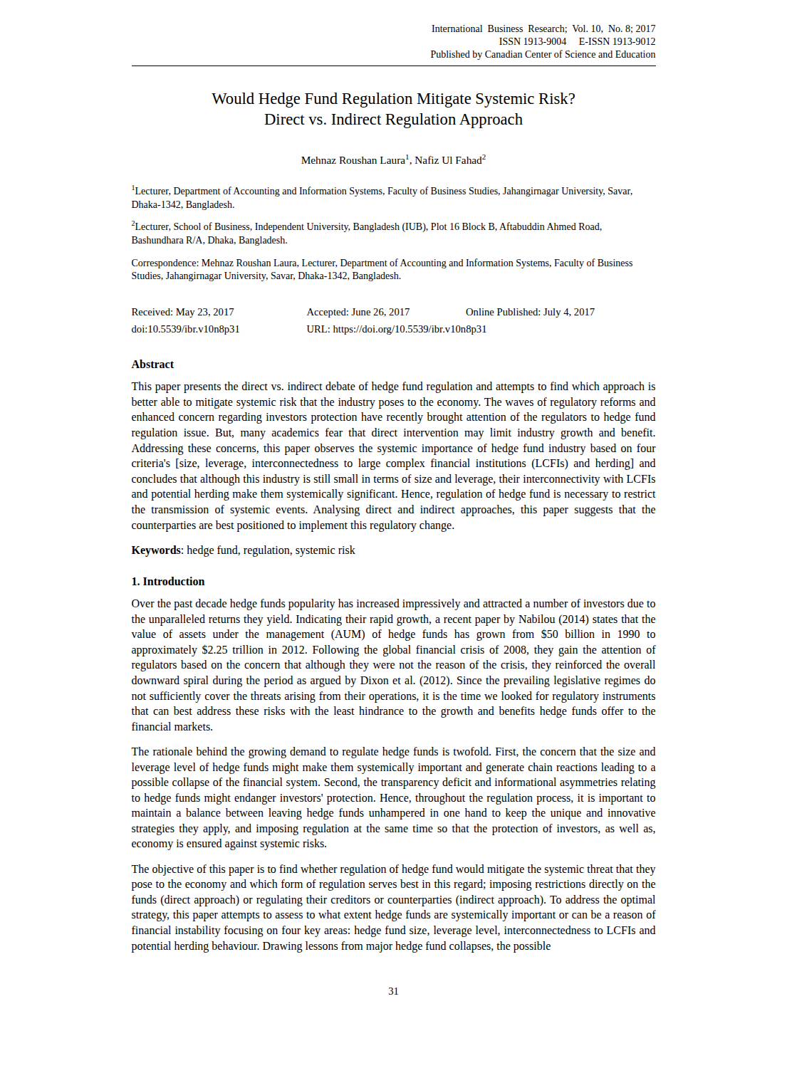International Business Research; Vol. 10, No. 8; 2017
ISSN 1913-9004 E-ISSN 1913-9012
Published by Canadian Center of Science and Education
Would Hedge Fund Regulation Mitigate Systemic Risk?
Direct vs. Indirect Regulation Approach
Mehnaz Roushan Laura1, Nafiz Ul Fahad2
1Lecturer, Department of Accounting and Information Systems, Faculty of Business Studies, Jahangirnagar University, Savar, Dhaka-1342, Bangladesh.
2Lecturer, School of Business, Independent University, Bangladesh (IUB), Plot 16 Block B, Aftabuddin Ahmed Road, Bashundhara R/A, Dhaka, Bangladesh.
Correspondence: Mehnaz Roushan Laura, Lecturer, Department of Accounting and Information Systems, Faculty of Business Studies, Jahangirnagar University, Savar, Dhaka-1342, Bangladesh.
| Received: May 23, 2017 | Accepted: June 26, 2017 | Online Published: July 4, 2017 |
| doi:10.5539/ibr.v10n8p31 | URL: https://doi.org/10.5539/ibr.v10n8p31 |
Abstract
This paper presents the direct vs. indirect debate of hedge fund regulation and attempts to find which approach is better able to mitigate systemic risk that the industry poses to the economy. The waves of regulatory reforms and enhanced concern regarding investors protection have recently brought attention of the regulators to hedge fund regulation issue. But, many academics fear that direct intervention may limit industry growth and benefit. Addressing these concerns, this paper observes the systemic importance of hedge fund industry based on four criteria's [size, leverage, interconnectedness to large complex financial institutions (LCFIs) and herding] and concludes that although this industry is still small in terms of size and leverage, their interconnectivity with LCFIs and potential herding make them systemically significant. Hence, regulation of hedge fund is necessary to restrict the transmission of systemic events. Analysing direct and indirect approaches, this paper suggests that the counterparties are best positioned to implement this regulatory change.
Keywords: hedge fund, regulation, systemic risk
1. Introduction
Over the past decade hedge funds popularity has increased impressively and attracted a number of investors due to the unparalleled returns they yield. Indicating their rapid growth, a recent paper by Nabilou (2014) states that the value of assets under the management (AUM) of hedge funds has grown from $50 billion in 1990 to approximately $2.25 trillion in 2012. Following the global financial crisis of 2008, they gain the attention of regulators based on the concern that although they were not the reason of the crisis, they reinforced the overall downward spiral during the period as argued by Dixon et al. (2012). Since the prevailing legislative regimes do not sufficiently cover the threats arising from their operations, it is the time we looked for regulatory instruments that can best address these risks with the least hindrance to the growth and benefits hedge funds offer to the financial markets.
The rationale behind the growing demand to regulate hedge funds is twofold. First, the concern that the size and leverage level of hedge funds might make them systemically important and generate chain reactions leading to a possible collapse of the financial system. Second, the transparency deficit and informational asymmetries relating to hedge funds might endanger investors' protection. Hence, throughout the regulation process, it is important to maintain a balance between leaving hedge funds unhampered in one hand to keep the unique and innovative strategies they apply, and imposing regulation at the same time so that the protection of investors, as well as, economy is ensured against systemic risks.
The objective of this paper is to find whether regulation of hedge fund would mitigate the systemic threat that they pose to the economy and which form of regulation serves best in this regard; imposing restrictions directly on the funds (direct approach) or regulating their creditors or counterparties (indirect approach). To address the optimal strategy, this paper attempts to assess to what extent hedge funds are systemically important or can be a reason of financial instability focusing on four key areas: hedge fund size, leverage level, interconnectedness to LCFIs and potential herding behaviour. Drawing lessons from major hedge fund collapses, the possible
31